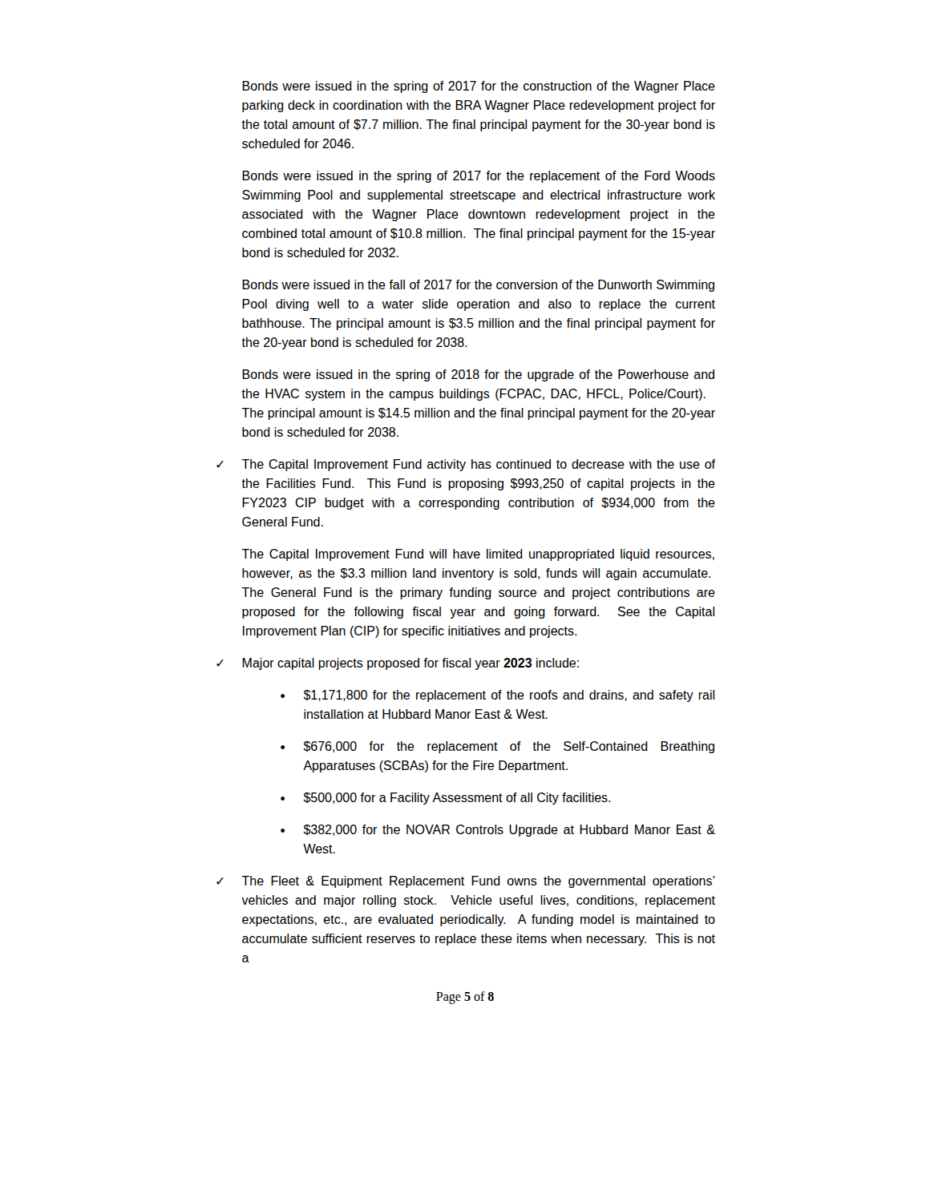Bonds were issued in the spring of 2017 for the construction of the Wagner Place parking deck in coordination with the BRA Wagner Place redevelopment project for the total amount of $7.7 million. The final principal payment for the 30-year bond is scheduled for 2046.
Bonds were issued in the spring of 2017 for the replacement of the Ford Woods Swimming Pool and supplemental streetscape and electrical infrastructure work associated with the Wagner Place downtown redevelopment project in the combined total amount of $10.8 million. The final principal payment for the 15-year bond is scheduled for 2032.
Bonds were issued in the fall of 2017 for the conversion of the Dunworth Swimming Pool diving well to a water slide operation and also to replace the current bathhouse. The principal amount is $3.5 million and the final principal payment for the 20-year bond is scheduled for 2038.
Bonds were issued in the spring of 2018 for the upgrade of the Powerhouse and the HVAC system in the campus buildings (FCPAC, DAC, HFCL, Police/Court). The principal amount is $14.5 million and the final principal payment for the 20-year bond is scheduled for 2038.
The Capital Improvement Fund activity has continued to decrease with the use of the Facilities Fund. This Fund is proposing $993,250 of capital projects in the FY2023 CIP budget with a corresponding contribution of $934,000 from the General Fund.
The Capital Improvement Fund will have limited unappropriated liquid resources, however, as the $3.3 million land inventory is sold, funds will again accumulate. The General Fund is the primary funding source and project contributions are proposed for the following fiscal year and going forward. See the Capital Improvement Plan (CIP) for specific initiatives and projects.
Major capital projects proposed for fiscal year 2023 include:
$1,171,800 for the replacement of the roofs and drains, and safety rail installation at Hubbard Manor East & West.
$676,000 for the replacement of the Self-Contained Breathing Apparatuses (SCBAs) for the Fire Department.
$500,000 for a Facility Assessment of all City facilities.
$382,000 for the NOVAR Controls Upgrade at Hubbard Manor East & West.
The Fleet & Equipment Replacement Fund owns the governmental operations’ vehicles and major rolling stock. Vehicle useful lives, conditions, replacement expectations, etc., are evaluated periodically. A funding model is maintained to accumulate sufficient reserves to replace these items when necessary. This is not a
Page 5 of 8